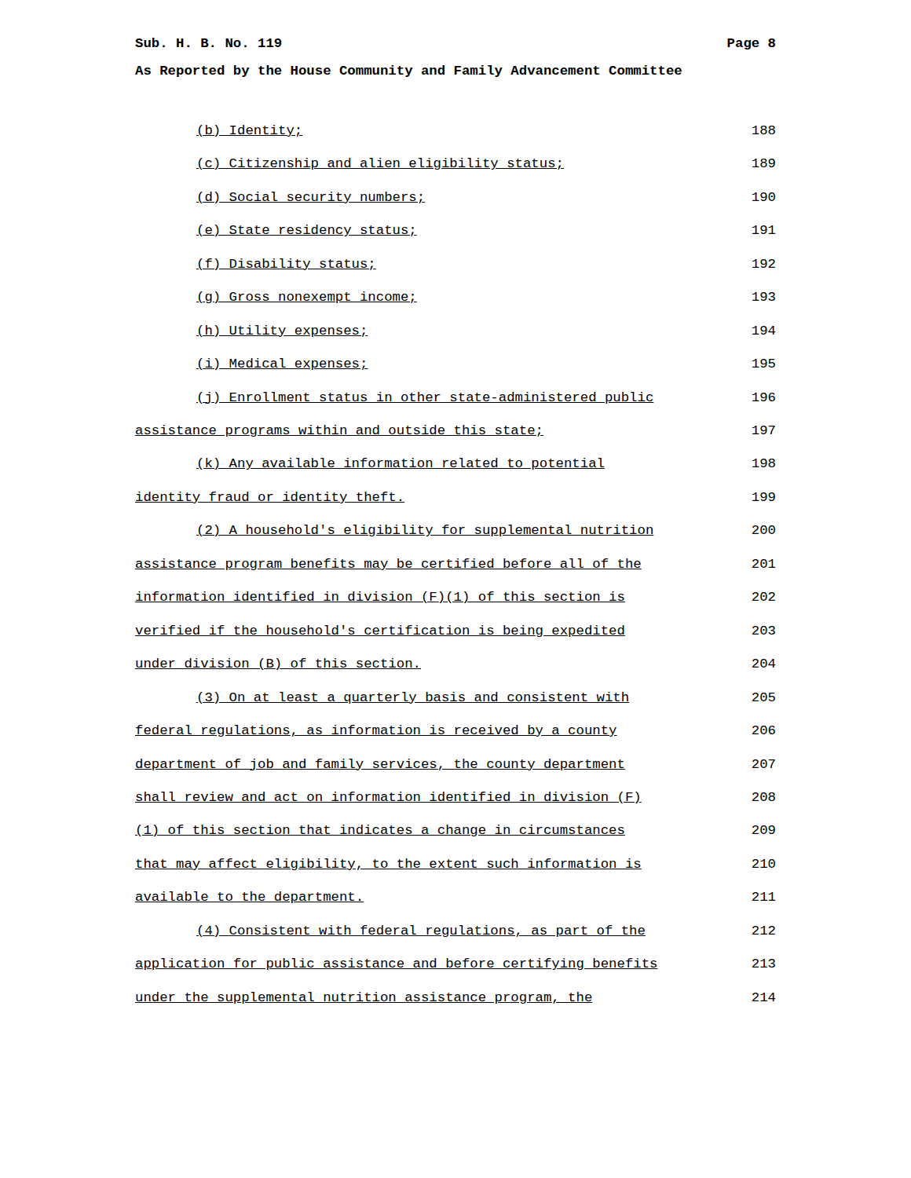Sub. H. B. No. 119 Page 8
As Reported by the House Community and Family Advancement Committee
(b) Identity; 188
(c) Citizenship and alien eligibility status; 189
(d) Social security numbers; 190
(e) State residency status; 191
(f) Disability status; 192
(g) Gross nonexempt income; 193
(h) Utility expenses; 194
(i) Medical expenses; 195
(j) Enrollment status in other state-administered public 196
assistance programs within and outside this state; 197
(k) Any available information related to potential 198
identity fraud or identity theft. 199
(2) A household's eligibility for supplemental nutrition 200
assistance program benefits may be certified before all of the 201
information identified in division (F)(1) of this section is 202
verified if the household's certification is being expedited 203
under division (B) of this section. 204
(3) On at least a quarterly basis and consistent with 205
federal regulations, as information is received by a county 206
department of job and family services, the county department 207
shall review and act on information identified in division (F) 208
(1) of this section that indicates a change in circumstances 209
that may affect eligibility, to the extent such information is 210
available to the department. 211
(4) Consistent with federal regulations, as part of the 212
application for public assistance and before certifying benefits 213
under the supplemental nutrition assistance program, the 214